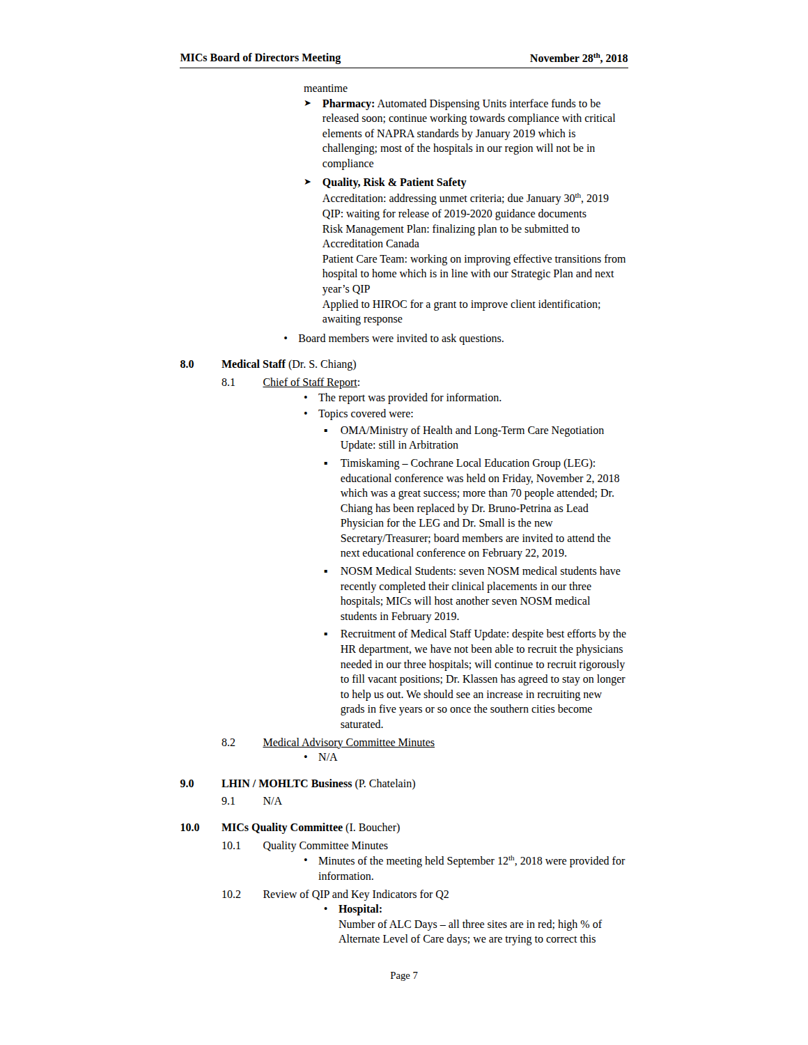MICs Board of Directors Meeting
November 28th, 2018
meantime
Pharmacy: Automated Dispensing Units interface funds to be released soon; continue working towards compliance with critical elements of NAPRA standards by January 2019 which is challenging; most of the hospitals in our region will not be in compliance
Quality, Risk & Patient Safety
Accreditation: addressing unmet criteria; due January 30th, 2019
QIP: waiting for release of 2019-2020 guidance documents
Risk Management Plan: finalizing plan to be submitted to Accreditation Canada
Patient Care Team: working on improving effective transitions from hospital to home which is in line with our Strategic Plan and next year’s QIP
Applied to HIROC for a grant to improve client identification; awaiting response
Board members were invited to ask questions.
8.0 Medical Staff (Dr. S. Chiang)
8.1 Chief of Staff Report:
The report was provided for information.
Topics covered were:
OMA/Ministry of Health and Long-Term Care Negotiation Update: still in Arbitration
Timiskaming – Cochrane Local Education Group (LEG): educational conference was held on Friday, November 2, 2018 which was a great success; more than 70 people attended; Dr. Chiang has been replaced by Dr. Bruno-Petrina as Lead Physician for the LEG and Dr. Small is the new Secretary/Treasurer; board members are invited to attend the next educational conference on February 22, 2019.
NOSM Medical Students: seven NOSM medical students have recently completed their clinical placements in our three hospitals; MICs will host another seven NOSM medical students in February 2019.
Recruitment of Medical Staff Update: despite best efforts by the HR department, we have not been able to recruit the physicians needed in our three hospitals; will continue to recruit rigorously to fill vacant positions; Dr. Klassen has agreed to stay on longer to help us out. We should see an increase in recruiting new grads in five years or so once the southern cities become saturated.
8.2 Medical Advisory Committee Minutes
N/A
9.0 LHIN / MOHLTC Business (P. Chatelain)
9.1 N/A
10.0 MICs Quality Committee (I. Boucher)
10.1 Quality Committee Minutes
Minutes of the meeting held September 12th, 2018 were provided for information.
10.2 Review of QIP and Key Indicators for Q2
Hospital:
Number of ALC Days – all three sites are in red; high % of Alternate Level of Care days; we are trying to correct this
Page 7